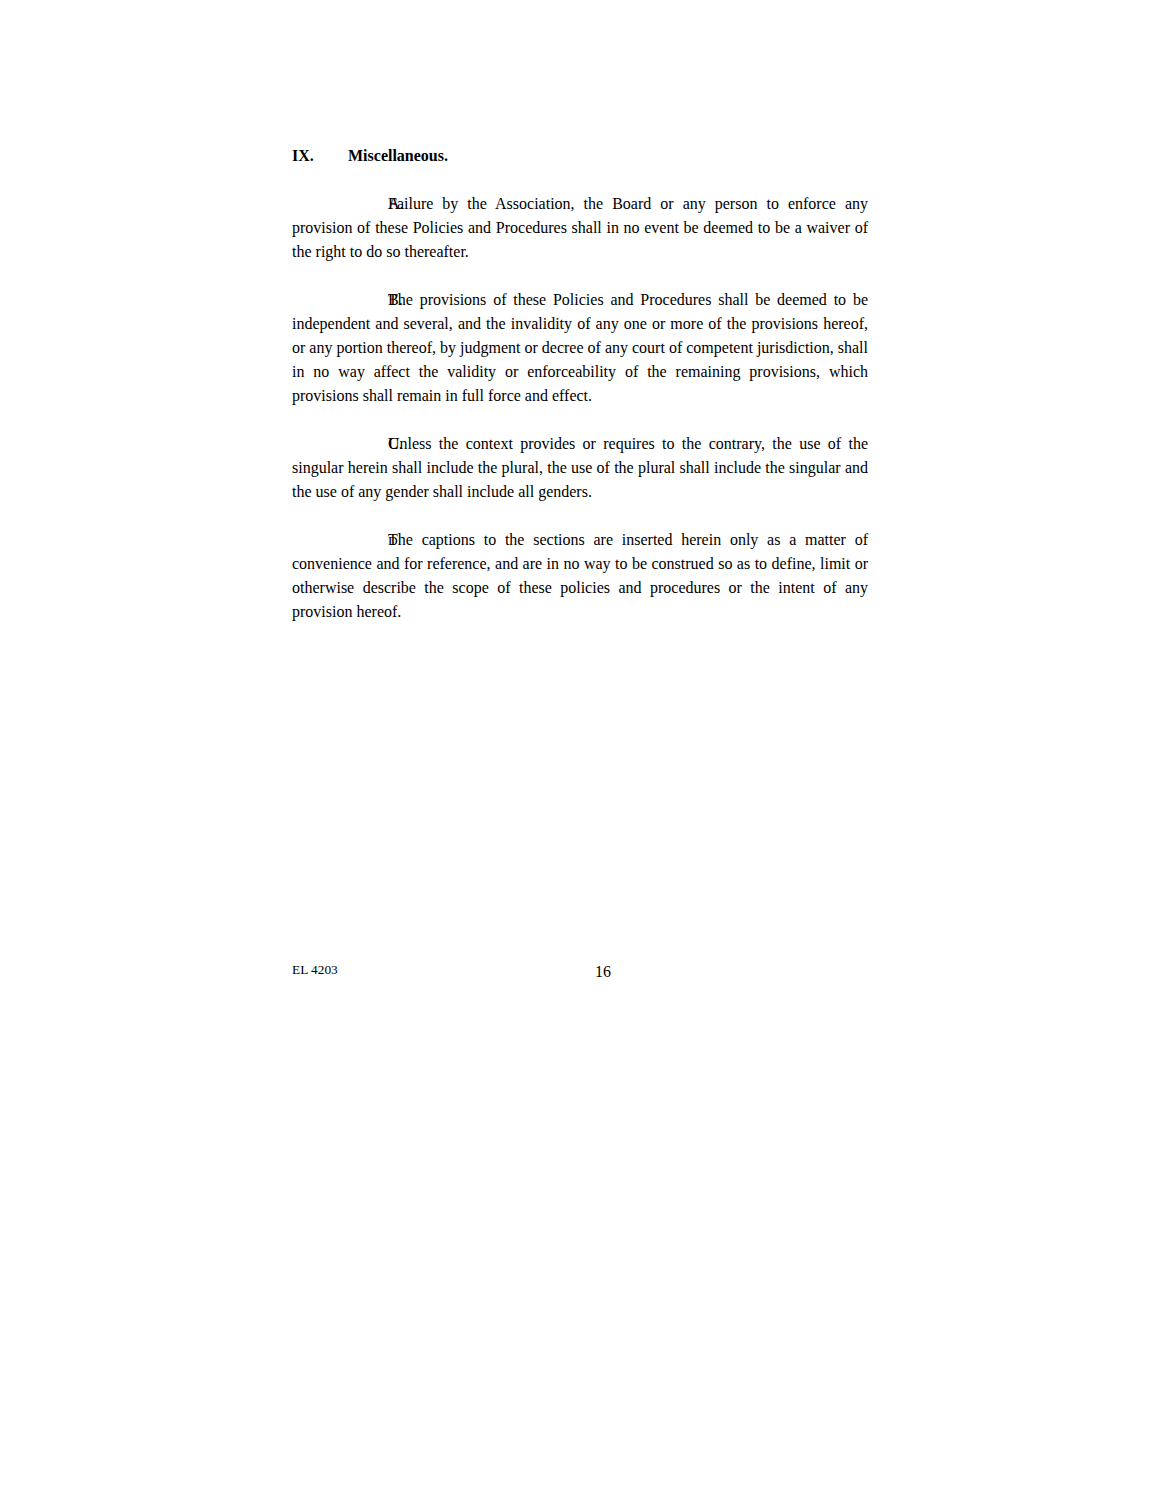IX. Miscellaneous.
A. Failure by the Association, the Board or any person to enforce any provision of these Policies and Procedures shall in no event be deemed to be a waiver of the right to do so thereafter.
B. The provisions of these Policies and Procedures shall be deemed to be independent and several, and the invalidity of any one or more of the provisions hereof, or any portion thereof, by judgment or decree of any court of competent jurisdiction, shall in no way affect the validity or enforceability of the remaining provisions, which provisions shall remain in full force and effect.
C. Unless the context provides or requires to the contrary, the use of the singular herein shall include the plural, the use of the plural shall include the singular and the use of any gender shall include all genders.
D. The captions to the sections are inserted herein only as a matter of convenience and for reference, and are in no way to be construed so as to define, limit or otherwise describe the scope of these policies and procedures or the intent of any provision hereof.
EL 4203
16